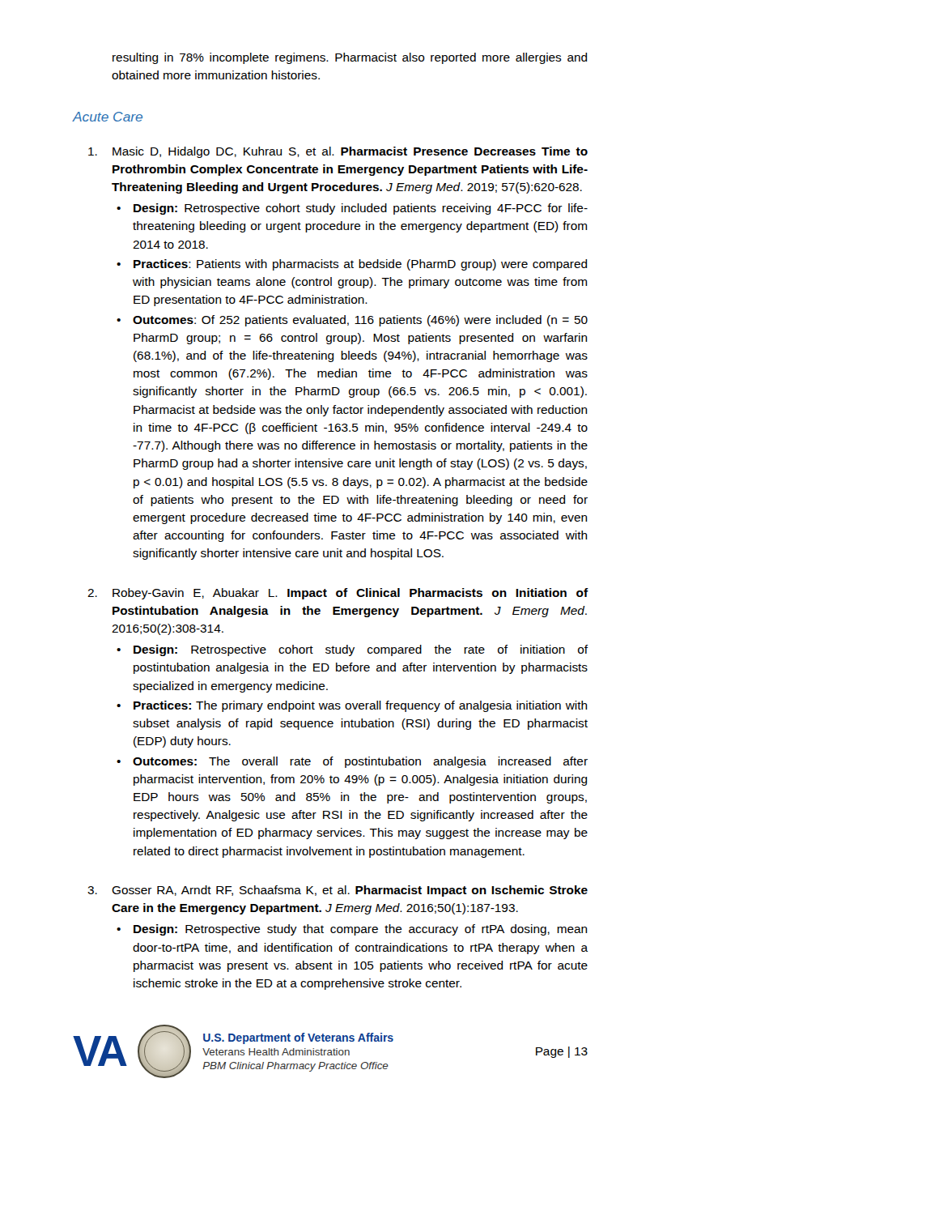resulting in 78% incomplete regimens. Pharmacist also reported more allergies and obtained more immunization histories.
Acute Care
Masic D, Hidalgo DC, Kuhrau S, et al. Pharmacist Presence Decreases Time to Prothrombin Complex Concentrate in Emergency Department Patients with Life-Threatening Bleeding and Urgent Procedures. J Emerg Med. 2019; 57(5):620-628.
Design: Retrospective cohort study included patients receiving 4F-PCC for life-threatening bleeding or urgent procedure in the emergency department (ED) from 2014 to 2018.
Practices: Patients with pharmacists at bedside (PharmD group) were compared with physician teams alone (control group). The primary outcome was time from ED presentation to 4F-PCC administration.
Outcomes: Of 252 patients evaluated, 116 patients (46%) were included (n = 50 PharmD group; n = 66 control group). Most patients presented on warfarin (68.1%), and of the life-threatening bleeds (94%), intracranial hemorrhage was most common (67.2%). The median time to 4F-PCC administration was significantly shorter in the PharmD group (66.5 vs. 206.5 min, p < 0.001). Pharmacist at bedside was the only factor independently associated with reduction in time to 4F-PCC (β coefficient -163.5 min, 95% confidence interval -249.4 to -77.7). Although there was no difference in hemostasis or mortality, patients in the PharmD group had a shorter intensive care unit length of stay (LOS) (2 vs. 5 days, p < 0.01) and hospital LOS (5.5 vs. 8 days, p = 0.02). A pharmacist at the bedside of patients who present to the ED with life-threatening bleeding or need for emergent procedure decreased time to 4F-PCC administration by 140 min, even after accounting for confounders. Faster time to 4F-PCC was associated with significantly shorter intensive care unit and hospital LOS.
Robey-Gavin E, Abuakar L. Impact of Clinical Pharmacists on Initiation of Postintubation Analgesia in the Emergency Department. J Emerg Med. 2016;50(2):308-314.
Design: Retrospective cohort study compared the rate of initiation of postintubation analgesia in the ED before and after intervention by pharmacists specialized in emergency medicine.
Practices: The primary endpoint was overall frequency of analgesia initiation with subset analysis of rapid sequence intubation (RSI) during the ED pharmacist (EDP) duty hours.
Outcomes: The overall rate of postintubation analgesia increased after pharmacist intervention, from 20% to 49% (p = 0.005). Analgesia initiation during EDP hours was 50% and 85% in the pre- and postintervention groups, respectively. Analgesic use after RSI in the ED significantly increased after the implementation of ED pharmacy services. This may suggest the increase may be related to direct pharmacist involvement in postintubation management.
Gosser RA, Arndt RF, Schaafsma K, et al. Pharmacist Impact on Ischemic Stroke Care in the Emergency Department. J Emerg Med. 2016;50(1):187-193.
Design: Retrospective study that compare the accuracy of rtPA dosing, mean door-to-rtPA time, and identification of contraindications to rtPA therapy when a pharmacist was present vs. absent in 105 patients who received rtPA for acute ischemic stroke in the ED at a comprehensive stroke center.
VA
U.S. Department of Veterans Affairs
Veterans Health Administration
PBM Clinical Pharmacy Practice Office
Page | 13